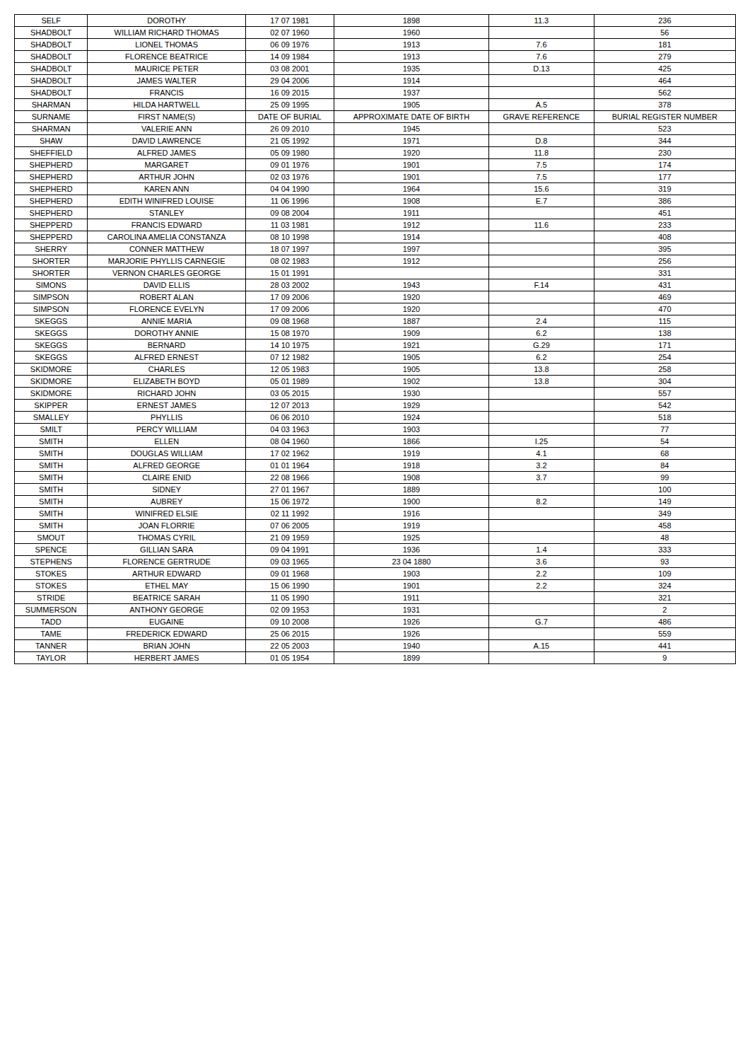| SELF | DOROTHY | 17 07 1981 | 1898 | 11.3 | 236 |
| SHADBOLT | WILLIAM RICHARD THOMAS | 02 07 1960 | 1960 | | 56 |
| SHADBOLT | LIONEL THOMAS | 06 09 1976 | 1913 | 7.6 | 181 |
| SHADBOLT | FLORENCE BEATRICE | 14 09 1984 | 1913 | 7.6 | 279 |
| SHADBOLT | MAURICE PETER | 03 08 2001 | 1935 | D.13 | 425 |
| SHADBOLT | JAMES WALTER | 29 04 2006 | 1914 | | 464 |
| SHADBOLT | FRANCIS | 16 09 2015 | 1937 | | 562 |
| SHARMAN | HILDA HARTWELL | 25 09 1995 | 1905 | A.5 | 378 |
| SURNAME | FIRST NAME(S) | DATE OF BURIAL | APPROXIMATE DATE OF BIRTH | GRAVE REFERENCE | BURIAL REGISTER NUMBER |
| SHARMAN | VALERIE ANN | 26 09 2010 | 1945 | | 523 |
| SHAW | DAVID LAWRENCE | 21 05 1992 | 1971 | D.8 | 344 |
| SHEFFIELD | ALFRED JAMES | 05 09 1980 | 1920 | 11.8 | 230 |
| SHEPHERD | MARGARET | 09 01 1976 | 1901 | 7.5 | 174 |
| SHEPHERD | ARTHUR JOHN | 02 03 1976 | 1901 | 7.5 | 177 |
| SHEPHERD | KAREN ANN | 04 04 1990 | 1964 | 15.6 | 319 |
| SHEPHERD | EDITH WINIFRED LOUISE | 11 06 1996 | 1908 | E.7 | 386 |
| SHEPHERD | STANLEY | 09 08 2004 | 1911 | | 451 |
| SHEPPERD | FRANCIS EDWARD | 11 03 1981 | 1912 | 11.6 | 233 |
| SHEPPERD | CAROLINA AMELIA CONSTANZA | 08 10 1998 | 1914 | | 408 |
| SHERRY | CONNER MATTHEW | 18 07 1997 | 1997 | | 395 |
| SHORTER | MARJORIE PHYLLIS CARNEGIE | 08 02 1983 | 1912 | | 256 |
| SHORTER | VERNON CHARLES GEORGE | 15 01 1991 | | | 331 |
| SIMONS | DAVID ELLIS | 28 03 2002 | 1943 | F.14 | 431 |
| SIMPSON | ROBERT ALAN | 17 09 2006 | 1920 | | 469 |
| SIMPSON | FLORENCE EVELYN | 17 09 2006 | 1920 | | 470 |
| SKEGGS | ANNIE MARIA | 09 08 1968 | 1887 | 2.4 | 115 |
| SKEGGS | DOROTHY ANNIE | 15 08 1970 | 1909 | 6.2 | 138 |
| SKEGGS | BERNARD | 14 10 1975 | 1921 | G.29 | 171 |
| SKEGGS | ALFRED ERNEST | 07 12 1982 | 1905 | 6.2 | 254 |
| SKIDMORE | CHARLES | 12 05 1983 | 1905 | 13.8 | 258 |
| SKIDMORE | ELIZABETH BOYD | 05 01 1989 | 1902 | 13.8 | 304 |
| SKIDMORE | RICHARD JOHN | 03 05 2015 | 1930 | | 557 |
| SKIPPER | ERNEST JAMES | 12 07 2013 | 1929 | | 542 |
| SMALLEY | PHYLLIS | 06 06 2010 | 1924 | | 518 |
| SMILT | PERCY WILLIAM | 04 03 1963 | 1903 | | 77 |
| SMITH | ELLEN | 08 04 1960 | 1866 | I.25 | 54 |
| SMITH | DOUGLAS WILLIAM | 17 02 1962 | 1919 | 4.1 | 68 |
| SMITH | ALFRED GEORGE | 01 01 1964 | 1918 | 3.2 | 84 |
| SMITH | CLAIRE ENID | 22 08 1966 | 1908 | 3.7 | 99 |
| SMITH | SIDNEY | 27 01 1967 | 1889 | | 100 |
| SMITH | AUBREY | 15 06 1972 | 1900 | 8.2 | 149 |
| SMITH | WINIFRED ELSIE | 02 11 1992 | 1916 | | 349 |
| SMITH | JOAN FLORRIE | 07 06 2005 | 1919 | | 458 |
| SMOUT | THOMAS CYRIL | 21 09 1959 | 1925 | | 48 |
| SPENCE | GILLIAN SARA | 09 04 1991 | 1936 | 1.4 | 333 |
| STEPHENS | FLORENCE GERTRUDE | 09 03 1965 | 23 04 1880 | 3.6 | 93 |
| STOKES | ARTHUR EDWARD | 09 01 1968 | 1903 | 2.2 | 109 |
| STOKES | ETHEL MAY | 15 06 1990 | 1901 | 2.2 | 324 |
| STRIDE | BEATRICE SARAH | 11 05 1990 | 1911 | | 321 |
| SUMMERSON | ANTHONY GEORGE | 02 09 1953 | 1931 | | 2 |
| TADD | EUGAINE | 09 10 2008 | 1926 | G.7 | 486 |
| TAME | FREDERICK EDWARD | 25 06 2015 | 1926 | | 559 |
| TANNER | BRIAN JOHN | 22 05 2003 | 1940 | A.15 | 441 |
| TAYLOR | HERBERT JAMES | 01 05 1954 | 1899 | | 9 |